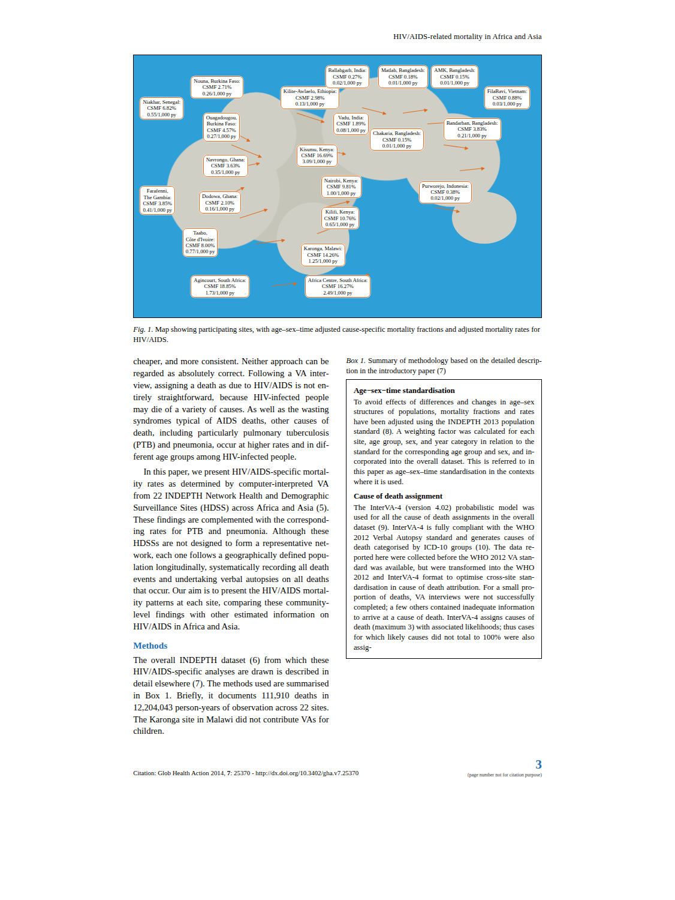HIV/AIDS-related mortality in Africa and Asia
Niakhar, Senegal:
CSMF 6.82%
0.55/1,000 py
Nouna, Burkina Faso:
CSMF 2.71%
0.26/1,000 py
Ouagadougou,
Burkina Faso:
CSMF 4.57%
0.27/1,000 py
Navrongo, Ghana:
CSMF 3.63%
0.35/1,000 py
Farafenni,
The Gambia:
CSMF 3.85%
0.41/1,000 py
Dodowa, Ghana:
CSMF 2.10%
0.16/1,000 py
Taabo,
Côte d'Ivoire:
CSMF 8.00%
0.77/1,000 py
Kilite-Awlaelo, Ethiopia:
CSMF 2.98%
0.13/1,000 py
Kisumu, Kenya:
CSMF 16.69%
3.09/1,000 py
Nairobi, Kenya:
CSMF 9.81%
1.00/1,000 py
Kilifi, Kenya:
CSMF 10.76%
0.65/1,000 py
Karonga, Malawi:
CSMF 14.26%
1.25/1,000 py
Agincourt, South Africa:
CSMF 18.85%
1.73/1,000 py
Africa Centre, South Africa:
CSMF 16.27%
2.49/1,000 py
Ballabgarh, India:
CSMF 0.27%
0.02/1,000 py
Vadu, India:
CSMF 1.89%
0.08/1,000 py
Matlab, Bangladesh:
CSMF 0.18%
0.01/1,000 py
AMK, Bangladesh:
CSMF 0.15%
0.01/1,000 py
FilaBavi, Vietnam:
CSMF 0.88%
0.03/1,000 py
Bandarban, Bangladesh:
CSMF 3.83%
0.21/1,000 py
Chakaria, Bangladesh:
CSMF 0.15%
0.01/1,000 py
Purworejo, Indonesia:
CSMF 0.38%
0.02/1,000 py
Fig. 1. Map showing participating sites, with age–sex–time adjusted cause-specific mortality fractions and adjusted mortality rates for HIV/AIDS.
cheaper, and more consistent. Neither approach can be regarded as absolutely correct. Following a VA interview, assigning a death as due to HIV/AIDS is not entirely straightforward, because HIV-infected people may die of a variety of causes. As well as the wasting syndromes typical of AIDS deaths, other causes of death, including particularly pulmonary tuberculosis (PTB) and pneumonia, occur at higher rates and in different age groups among HIV-infected people.
In this paper, we present HIV/AIDS-specific mortality rates as determined by computer-interpreted VA from 22 INDEPTH Network Health and Demographic Surveillance Sites (HDSS) across Africa and Asia (5). These findings are complemented with the corresponding rates for PTB and pneumonia. Although these HDSSs are not designed to form a representative network, each one follows a geographically defined population longitudinally, systematically recording all death events and undertaking verbal autopsies on all deaths that occur. Our aim is to present the HIV/AIDS mortality patterns at each site, comparing these community-level findings with other estimated information on HIV/AIDS in Africa and Asia.
Methods
The overall INDEPTH dataset (6) from which these HIV/AIDS-specific analyses are drawn is described in detail elsewhere (7). The methods used are summarised in Box 1. Briefly, it documents 111,910 deaths in 12,204,043 person-years of observation across 22 sites. The Karonga site in Malawi did not contribute VAs for children.
Box 1. Summary of methodology based on the detailed description in the introductory paper (7)
Age−sex−time standardisation
To avoid effects of differences and changes in age–sex structures of populations, mortality fractions and rates have been adjusted using the INDEPTH 2013 population standard (8). A weighting factor was calculated for each site, age group, sex, and year category in relation to the standard for the corresponding age group and sex, and incorporated into the overall dataset. This is referred to in this paper as age–sex–time standardisation in the contexts where it is used.
Cause of death assignment
The InterVA-4 (version 4.02) probabilistic model was used for all the cause of death assignments in the overall dataset (9). InterVA-4 is fully compliant with the WHO 2012 Verbal Autopsy standard and generates causes of death categorised by ICD-10 groups (10). The data reported here were collected before the WHO 2012 VA standard was available, but were transformed into the WHO 2012 and InterVA-4 format to optimise cross-site standardisation in cause of death attribution. For a small proportion of deaths, VA interviews were not successfully completed; a few others contained inadequate information to arrive at a cause of death. InterVA-4 assigns causes of death (maximum 3) with associated likelihoods; thus cases for which likely causes did not total to 100% were also assig-
Citation: Glob Health Action 2014, 7: 25370 - http://dx.doi.org/10.3402/gha.v7.25370
3 (page number not for citation purpose)